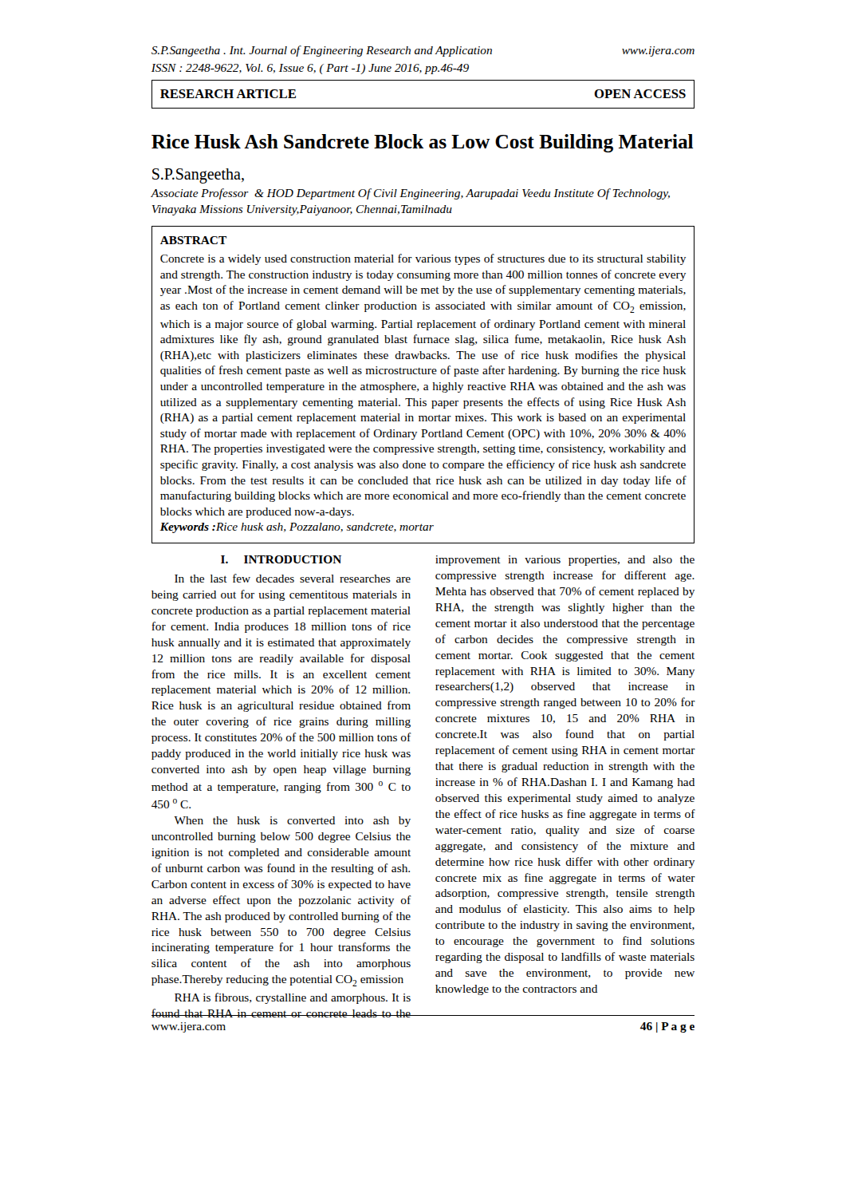S.P.Sangeetha . Int. Journal of Engineering Research and Application www.ijera.com
ISSN : 2248-9622, Vol. 6, Issue 6, ( Part -1) June 2016, pp.46-49
RESEARCH ARTICLE OPEN ACCESS
Rice Husk Ash Sandcrete Block as Low Cost Building Material
S.P.Sangeetha,
Associate Professor & HOD Department Of Civil Engineering, Aarupadai Veedu Institute Of Technology,
Vinayaka Missions University,Paiyanoor, Chennai,Tamilnadu
ABSTRACT
Concrete is a widely used construction material for various types of structures due to its structural stability and strength. The construction industry is today consuming more than 400 million tonnes of concrete every year .Most of the increase in cement demand will be met by the use of supplementary cementing materials, as each ton of Portland cement clinker production is associated with similar amount of CO2 emission, which is a major source of global warming. Partial replacement of ordinary Portland cement with mineral admixtures like fly ash, ground granulated blast furnace slag, silica fume, metakaolin, Rice husk Ash (RHA),etc with plasticizers eliminates these drawbacks. The use of rice husk modifies the physical qualities of fresh cement paste as well as microstructure of paste after hardening. By burning the rice husk under a uncontrolled temperature in the atmosphere, a highly reactive RHA was obtained and the ash was utilized as a supplementary cementing material. This paper presents the effects of using Rice Husk Ash (RHA) as a partial cement replacement material in mortar mixes. This work is based on an experimental study of mortar made with replacement of Ordinary Portland Cement (OPC) with 10%, 20% 30% & 40% RHA. The properties investigated were the compressive strength, setting time, consistency, workability and specific gravity. Finally, a cost analysis was also done to compare the efficiency of rice husk ash sandcrete blocks. From the test results it can be concluded that rice husk ash can be utilized in day today life of manufacturing building blocks which are more economical and more eco-friendly than the cement concrete blocks which are produced now-a-days.
Keywords : Rice husk ash, Pozzalano, sandcrete, mortar
I. Introduction
In the last few decades several researches are being carried out for using cementitous materials in concrete production as a partial replacement material for cement. India produces 18 million tons of rice husk annually and it is estimated that approximately 12 million tons are readily available for disposal from the rice mills. It is an excellent cement replacement material which is 20% of 12 million. Rice husk is an agricultural residue obtained from the outer covering of rice grains during milling process. It constitutes 20% of the 500 million tons of paddy produced in the world initially rice husk was converted into ash by open heap village burning method at a temperature, ranging from 300 o C to 450 o C.
When the husk is converted into ash by uncontrolled burning below 500 degree Celsius the ignition is not completed and considerable amount of unburnt carbon was found in the resulting of ash. Carbon content in excess of 30% is expected to have an adverse effect upon the pozzolanic activity of RHA. The ash produced by controlled burning of the rice husk between 550 to 700 degree Celsius incinerating temperature for 1 hour transforms the silica content of the ash into amorphous phase.Thereby reducing the potential CO2 emission
RHA is fibrous, crystalline and amorphous. It is found that RHA in cement or concrete leads to the improvement in various properties, and also the compressive strength increase for different age. Mehta has observed that 70% of cement replaced by RHA, the strength was slightly higher than the cement mortar it also understood that the percentage of carbon decides the compressive strength in cement mortar. Cook suggested that the cement replacement with RHA is limited to 30%. Many researchers(1,2) observed that increase in compressive strength ranged between 10 to 20% for concrete mixtures 10, 15 and 20% RHA in concrete.It was also found that on partial replacement of cement using RHA in cement mortar that there is gradual reduction in strength with the increase in % of RHA.Dashan I. I and Kamang had observed this experimental study aimed to analyze the effect of rice husks as fine aggregate in terms of water-cement ratio, quality and size of coarse aggregate, and consistency of the mixture and determine how rice husk differ with other ordinary concrete mix as fine aggregate in terms of water adsorption, compressive strength, tensile strength and modulus of elasticity. This also aims to help contribute to the industry in saving the environment, to encourage the government to find solutions regarding the disposal to landfills of waste materials and save the environment, to provide new knowledge to the contractors and
www.ijera.com 46 | P a g e